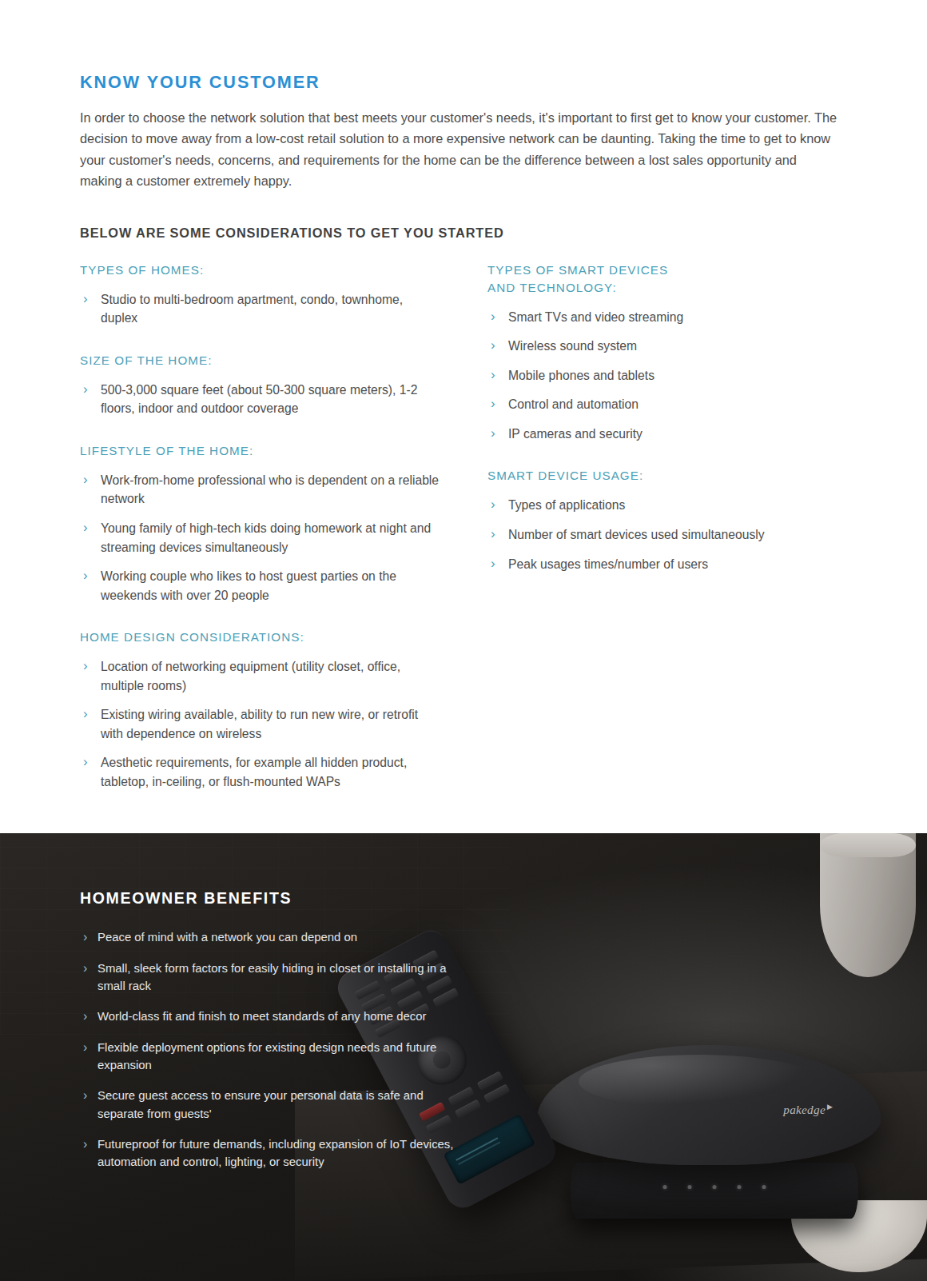Know Your Customer
In order to choose the network solution that best meets your customer's needs, it's important to first get to know your customer. The decision to move away from a low-cost retail solution to a more expensive network can be daunting. Taking the time to get to know your customer's needs, concerns, and requirements for the home can be the difference between a lost sales opportunity and making a customer extremely happy.
Below are some considerations to get you started
Types of Homes:
Studio to multi-bedroom apartment, condo, townhome, duplex
Size of the Home:
500-3,000 square feet (about 50-300 square meters), 1-2 floors, indoor and outdoor coverage
Lifestyle of the Home:
Work-from-home professional who is dependent on a reliable network
Young family of high-tech kids doing homework at night and streaming devices simultaneously
Working couple who likes to host guest parties on the weekends with over 20 people
Home Design Considerations:
Location of networking equipment (utility closet, office, multiple rooms)
Existing wiring available, ability to run new wire, or retrofit with dependence on wireless
Aesthetic requirements, for example all hidden product, tabletop, in-ceiling, or flush-mounted WAPs
Types of Smart Devices
and Technology:
Smart TVs and video streaming
Wireless sound system
Mobile phones and tablets
Control and automation
IP cameras and security
Smart Device Usage:
Types of applications
Number of smart devices used simultaneously
Peak usages times/number of users
pakedge
Homeowner Benefits
Peace of mind with a network you can depend on
Small, sleek form factors for easily hiding in closet or installing in a small rack
World-class fit and finish to meet standards of any home decor
Flexible deployment options for existing design needs and future expansion
Secure guest access to ensure your personal data is safe and separate from guests'
Futureproof for future demands, including expansion of IoT devices, automation and control, lighting, or security